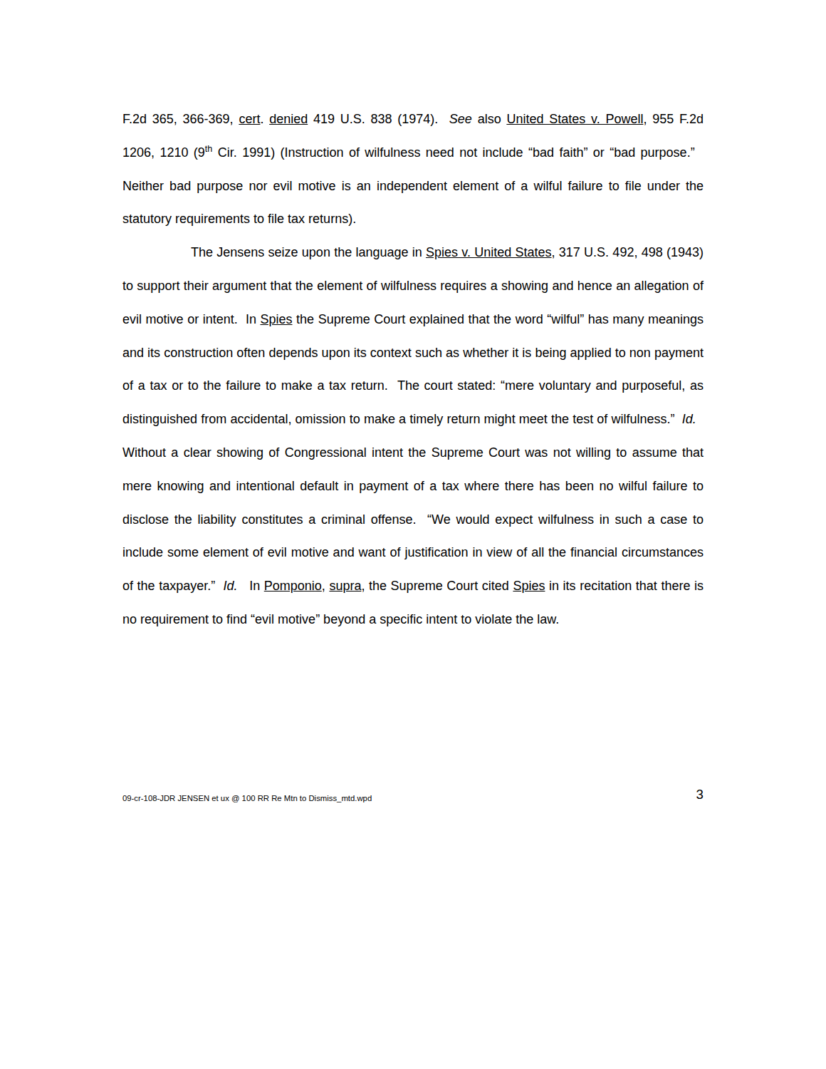F.2d 365, 366-369, cert. denied 419 U.S. 838 (1974). See also United States v. Powell, 955 F.2d 1206, 1210 (9th Cir. 1991) (Instruction of wilfulness need not include “bad faith” or “bad purpose.” Neither bad purpose nor evil motive is an independent element of a wilful failure to file under the statutory requirements to file tax returns).
The Jensens seize upon the language in Spies v. United States, 317 U.S. 492, 498 (1943) to support their argument that the element of wilfulness requires a showing and hence an allegation of evil motive or intent. In Spies the Supreme Court explained that the word “wilful” has many meanings and its construction often depends upon its context such as whether it is being applied to non payment of a tax or to the failure to make a tax return. The court stated: “mere voluntary and purposeful, as distinguished from accidental, omission to make a timely return might meet the test of wilfulness.” Id. Without a clear showing of Congressional intent the Supreme Court was not willing to assume that mere knowing and intentional default in payment of a tax where there has been no wilful failure to disclose the liability constitutes a criminal offense. “We would expect wilfulness in such a case to include some element of evil motive and want of justification in view of all the financial circumstances of the taxpayer.” Id. In Pomponio, supra, the Supreme Court cited Spies in its recitation that there is no requirement to find “evil motive” beyond a specific intent to violate the law.
09-cr-108-JDR JENSEN et ux @ 100 RR Re Mtn to Dismiss_mtd.wpd 3